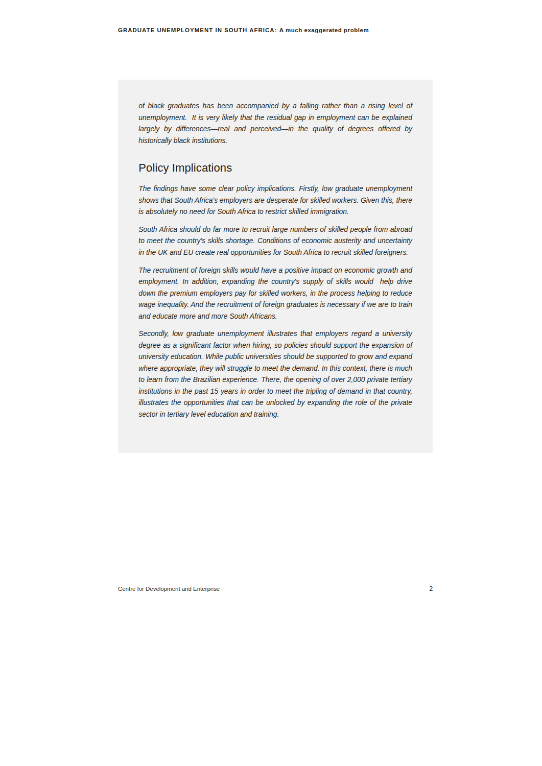Graduate Unemployment in South Africa: A much exaggerated problem
of black graduates has been accompanied by a falling rather than a rising level of unemployment. It is very likely that the residual gap in employment can be explained largely by differences—real and perceived—in the quality of degrees offered by historically black institutions.
Policy Implications
The findings have some clear policy implications. Firstly, low graduate unemployment shows that South Africa's employers are desperate for skilled workers. Given this, there is absolutely no need for South Africa to restrict skilled immigration.
South Africa should do far more to recruit large numbers of skilled people from abroad to meet the country's skills shortage. Conditions of economic austerity and uncertainty in the UK and EU create real opportunities for South Africa to recruit skilled foreigners.
The recruitment of foreign skills would have a positive impact on economic growth and employment. In addition, expanding the country's supply of skills would help drive down the premium employers pay for skilled workers, in the process helping to reduce wage inequality. And the recruitment of foreign graduates is necessary if we are to train and educate more and more South Africans.
Secondly, low graduate unemployment illustrates that employers regard a university degree as a significant factor when hiring, so policies should support the expansion of university education. While public universities should be supported to grow and expand where appropriate, they will struggle to meet the demand. In this context, there is much to learn from the Brazilian experience. There, the opening of over 2,000 private tertiary institutions in the past 15 years in order to meet the tripling of demand in that country, illustrates the opportunities that can be unlocked by expanding the role of the private sector in tertiary level education and training.
Centre for Development and Enterprise 2